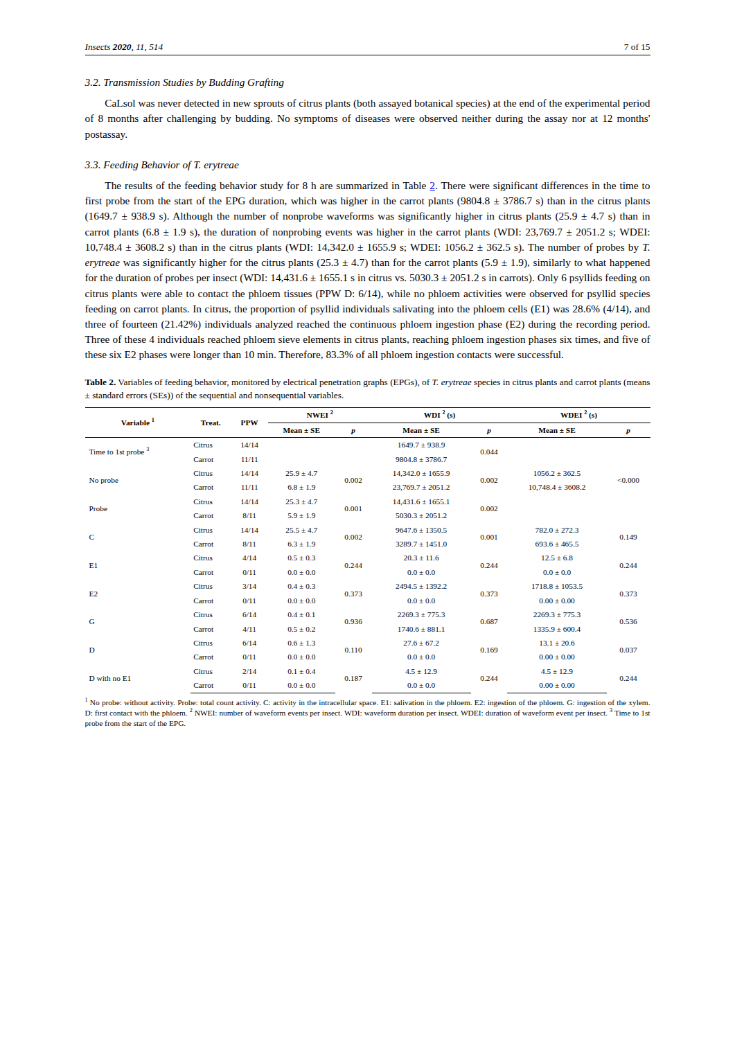Insects 2020, 11, 514
7 of 15
3.2. Transmission Studies by Budding Grafting
CaLsol was never detected in new sprouts of citrus plants (both assayed botanical species) at the end of the experimental period of 8 months after challenging by budding. No symptoms of diseases were observed neither during the assay nor at 12 months' postassay.
3.3. Feeding Behavior of T. erytreae
The results of the feeding behavior study for 8 h are summarized in Table 2. There were significant differences in the time to first probe from the start of the EPG duration, which was higher in the carrot plants (9804.8 ± 3786.7 s) than in the citrus plants (1649.7 ± 938.9 s). Although the number of nonprobe waveforms was significantly higher in citrus plants (25.9 ± 4.7 s) than in carrot plants (6.8 ± 1.9 s), the duration of nonprobing events was higher in the carrot plants (WDI: 23,769.7 ± 2051.2 s; WDEI: 10,748.4 ± 3608.2 s) than in the citrus plants (WDI: 14,342.0 ± 1655.9 s; WDEI: 1056.2 ± 362.5 s). The number of probes by T. erytreae was significantly higher for the citrus plants (25.3 ± 4.7) than for the carrot plants (5.9 ± 1.9), similarly to what happened for the duration of probes per insect (WDI: 14,431.6 ± 1655.1 s in citrus vs. 5030.3 ± 2051.2 s in carrots). Only 6 psyllids feeding on citrus plants were able to contact the phloem tissues (PPW D: 6/14), while no phloem activities were observed for psyllid species feeding on carrot plants. In citrus, the proportion of psyllid individuals salivating into the phloem cells (E1) was 28.6% (4/14), and three of fourteen (21.42%) individuals analyzed reached the continuous phloem ingestion phase (E2) during the recording period. Three of these 4 individuals reached phloem sieve elements in citrus plants, reaching phloem ingestion phases six times, and five of these six E2 phases were longer than 10 min. Therefore, 83.3% of all phloem ingestion contacts were successful.
Table 2. Variables of feeding behavior, monitored by electrical penetration graphs (EPGs), of T. erytreae species in citrus plants and carrot plants (means ± standard errors (SEs)) of the sequential and nonsequential variables.
| Variable 1 | Treat. | PPW | NWEI 2 | WDI 2 (s) | WDEI 2 (s) |
| --- | --- | --- | --- | --- | --- |
| Mean ± SE | p | Mean ± SE | p | Mean ± SE | p |
| Time to 1st probe 3 | Citrus | 14/14 | | | 1649.7 ± 938.9 | 0.044 | | |
| Carrot | 11/11 | | 9804.8 ± 3786.7 | |
| No probe | Citrus | 14/14 | 25.9 ± 4.7 | 0.002 | 14,342.0 ± 1655.9 | 0.002 | 1056.2 ± 362.5 | <0.000 |
| Carrot | 11/11 | 6.8 ± 1.9 | 23,769.7 ± 2051.2 | 10,748.4 ± 3608.2 |
| Probe | Citrus | 14/14 | 25.3 ± 4.7 | 0.001 | 14,431.6 ± 1655.1 | 0.002 | | |
| Carrot | 8/11 | 5.9 ± 1.9 | 5030.3 ± 2051.2 | |
| C | Citrus | 14/14 | 25.5 ± 4.7 | 0.002 | 9647.6 ± 1350.5 | 0.001 | 782.0 ± 272.3 | 0.149 |
| Carrot | 8/11 | 6.3 ± 1.9 | 3289.7 ± 1451.0 | 693.6 ± 465.5 |
| E1 | Citrus | 4/14 | 0.5 ± 0.3 | 0.244 | 20.3 ± 11.6 | 0.244 | 12.5 ± 6.8 | 0.244 |
| Carrot | 0/11 | 0.0 ± 0.0 | 0.0 ± 0.0 | 0.0 ± 0.0 |
| E2 | Citrus | 3/14 | 0.4 ± 0.3 | 0.373 | 2494.5 ± 1392.2 | 0.373 | 1718.8 ± 1053.5 | 0.373 |
| Carrot | 0/11 | 0.0 ± 0.0 | 0.0 ± 0.0 | 0.00 ± 0.00 |
| G | Citrus | 6/14 | 0.4 ± 0.1 | 0.936 | 2269.3 ± 775.3 | 0.687 | 2269.3 ± 775.3 | 0.536 |
| Carrot | 4/11 | 0.5 ± 0.2 | 1740.6 ± 881.1 | 1335.9 ± 600.4 |
| D | Citrus | 6/14 | 0.6 ± 1.3 | 0.110 | 27.6 ± 67.2 | 0.169 | 13.1 ± 20.6 | 0.037 |
| Carrot | 0/11 | 0.0 ± 0.0 | 0.0 ± 0.0 | 0.00 ± 0.00 |
| D with no E1 | Citrus | 2/14 | 0.1 ± 0.4 | 0.187 | 4.5 ± 12.9 | 0.244 | 4.5 ± 12.9 | 0.244 |
| Carrot | 0/11 | 0.0 ± 0.0 | 0.0 ± 0.0 | 0.00 ± 0.00 |
1 No probe: without activity. Probe: total count activity. C: activity in the intracellular space. E1: salivation in the phloem. E2: ingestion of the phloem. G: ingestion of the xylem. D: first contact with the phloem. 2 NWEI: number of waveform events per insect. WDI: waveform duration per insect. WDEI: duration of waveform event per insect. 3 Time to 1st probe from the start of the EPG.